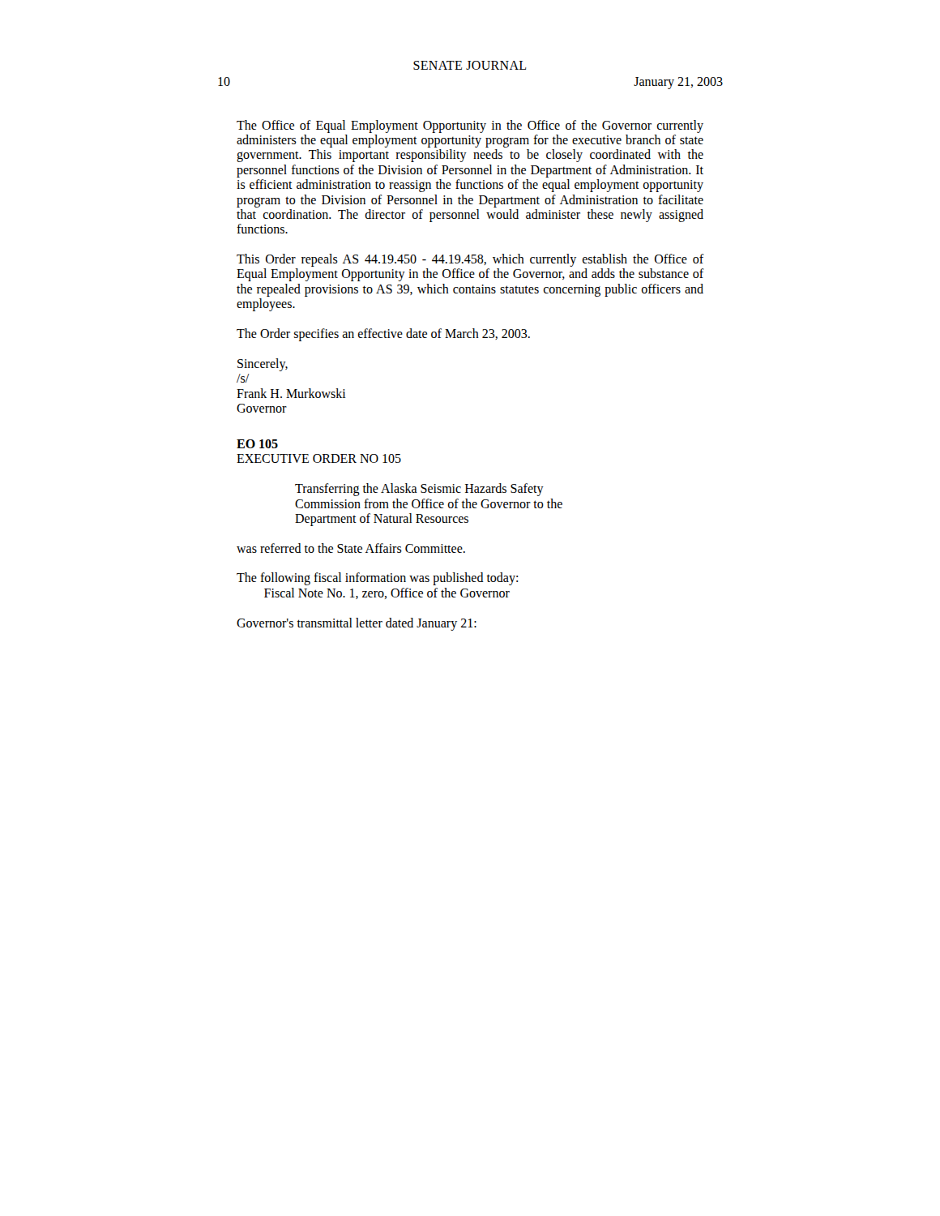SENATE JOURNAL
10 January 21, 2003
The Office of Equal Employment Opportunity in the Office of the Governor currently administers the equal employment opportunity program for the executive branch of state government. This important responsibility needs to be closely coordinated with the personnel functions of the Division of Personnel in the Department of Administration. It is efficient administration to reassign the functions of the equal employment opportunity program to the Division of Personnel in the Department of Administration to facilitate that coordination. The director of personnel would administer these newly assigned functions.
This Order repeals AS 44.19.450 - 44.19.458, which currently establish the Office of Equal Employment Opportunity in the Office of the Governor, and adds the substance of the repealed provisions to AS 39, which contains statutes concerning public officers and employees.
The Order specifies an effective date of March 23, 2003.
Sincerely,
/s/
Frank H. Murkowski
Governor
EO 105
EXECUTIVE ORDER NO 105
Transferring the Alaska Seismic Hazards Safety
Commission from the Office of the Governor to the
Department of Natural Resources
was referred to the State Affairs Committee.
The following fiscal information was published today:
Fiscal Note No. 1, zero, Office of the Governor
Governor's transmittal letter dated January 21: